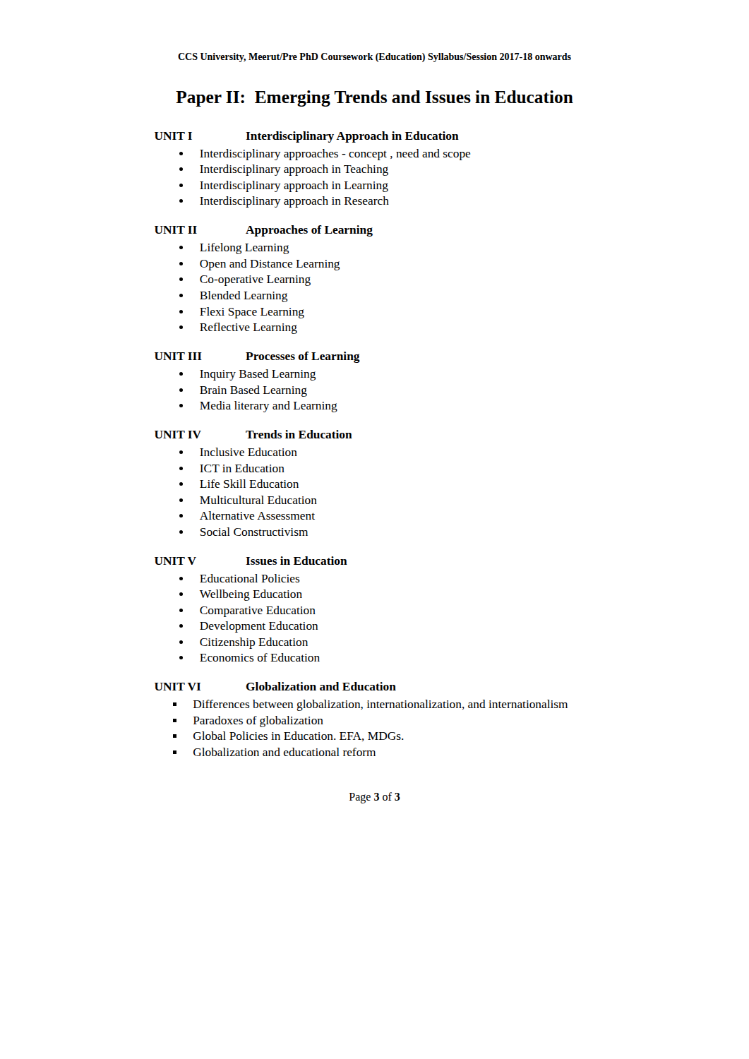CCS University, Meerut/Pre PhD Coursework (Education) Syllabus/Session 2017-18 onwards
Paper II: Emerging Trends and Issues in Education
UNIT IInterdisciplinary Approach in Education
Interdisciplinary approaches - concept , need and scope
Interdisciplinary approach in Teaching
Interdisciplinary approach in Learning
Interdisciplinary approach in Research
UNIT IIApproaches of Learning
Lifelong Learning
Open and Distance Learning
Co-operative Learning
Blended Learning
Flexi Space Learning
Reflective Learning
UNIT IIIProcesses of Learning
Inquiry Based Learning
Brain Based Learning
Media literary and Learning
UNIT IVTrends in Education
Inclusive Education
ICT in Education
Life Skill Education
Multicultural Education
Alternative Assessment
Social Constructivism
UNIT VIssues in Education
Educational Policies
Wellbeing Education
Comparative Education
Development Education
Citizenship Education
Economics of Education
UNIT VIGlobalization and Education
Differences between globalization, internationalization, and internationalism
Paradoxes of globalization
Global Policies in Education. EFA, MDGs.
Globalization and educational reform
Page 3 of 3